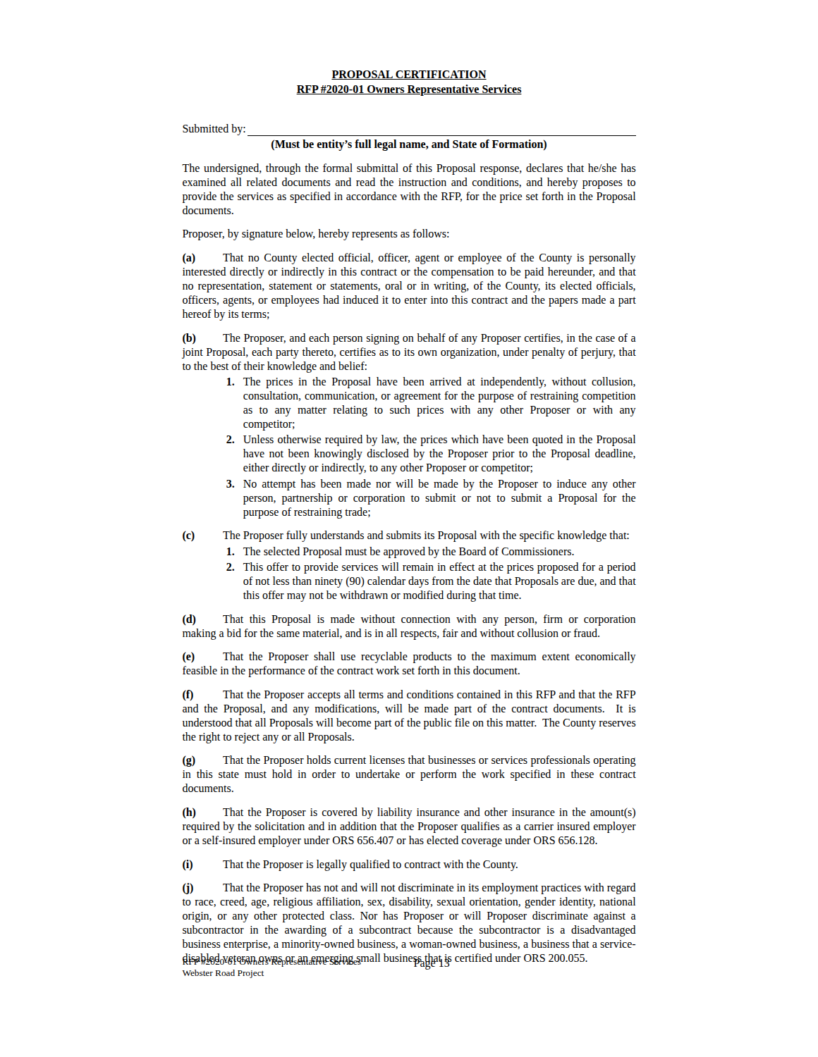PROPOSAL CERTIFICATION
RFP #2020-01 Owners Representative Services
Submitted by:
(Must be entity’s full legal name, and State of Formation)
The undersigned, through the formal submittal of this Proposal response, declares that he/she has examined all related documents and read the instruction and conditions, and hereby proposes to provide the services as specified in accordance with the RFP, for the price set forth in the Proposal documents.
Proposer, by signature below, hereby represents as follows:
(a) That no County elected official, officer, agent or employee of the County is personally interested directly or indirectly in this contract or the compensation to be paid hereunder, and that no representation, statement or statements, oral or in writing, of the County, its elected officials, officers, agents, or employees had induced it to enter into this contract and the papers made a part hereof by its terms;
(b) The Proposer, and each person signing on behalf of any Proposer certifies, in the case of a joint Proposal, each party thereto, certifies as to its own organization, under penalty of perjury, that to the best of their knowledge and belief:
1. The prices in the Proposal have been arrived at independently, without collusion, consultation, communication, or agreement for the purpose of restraining competition as to any matter relating to such prices with any other Proposer or with any competitor;
2. Unless otherwise required by law, the prices which have been quoted in the Proposal have not been knowingly disclosed by the Proposer prior to the Proposal deadline, either directly or indirectly, to any other Proposer or competitor;
3. No attempt has been made nor will be made by the Proposer to induce any other person, partnership or corporation to submit or not to submit a Proposal for the purpose of restraining trade;
(c) The Proposer fully understands and submits its Proposal with the specific knowledge that:
1. The selected Proposal must be approved by the Board of Commissioners.
2. This offer to provide services will remain in effect at the prices proposed for a period of not less than ninety (90) calendar days from the date that Proposals are due, and that this offer may not be withdrawn or modified during that time.
(d) That this Proposal is made without connection with any person, firm or corporation making a bid for the same material, and is in all respects, fair and without collusion or fraud.
(e) That the Proposer shall use recyclable products to the maximum extent economically feasible in the performance of the contract work set forth in this document.
(f) That the Proposer accepts all terms and conditions contained in this RFP and that the RFP and the Proposal, and any modifications, will be made part of the contract documents. It is understood that all Proposals will become part of the public file on this matter. The County reserves the right to reject any or all Proposals.
(g) That the Proposer holds current licenses that businesses or services professionals operating in this state must hold in order to undertake or perform the work specified in these contract documents.
(h) That the Proposer is covered by liability insurance and other insurance in the amount(s) required by the solicitation and in addition that the Proposer qualifies as a carrier insured employer or a self-insured employer under ORS 656.407 or has elected coverage under ORS 656.128.
(i) That the Proposer is legally qualified to contract with the County.
(j) That the Proposer has not and will not discriminate in its employment practices with regard to race, creed, age, religious affiliation, sex, disability, sexual orientation, gender identity, national origin, or any other protected class. Nor has Proposer or will Proposer discriminate against a subcontractor in the awarding of a subcontract because the subcontractor is a disadvantaged business enterprise, a minority-owned business, a woman-owned business, a business that a service-disabled veteran owns or an emerging small business that is certified under ORS 200.055.
RFP #2020-01 Owners Representative Services
Webster Road Project
Page 13